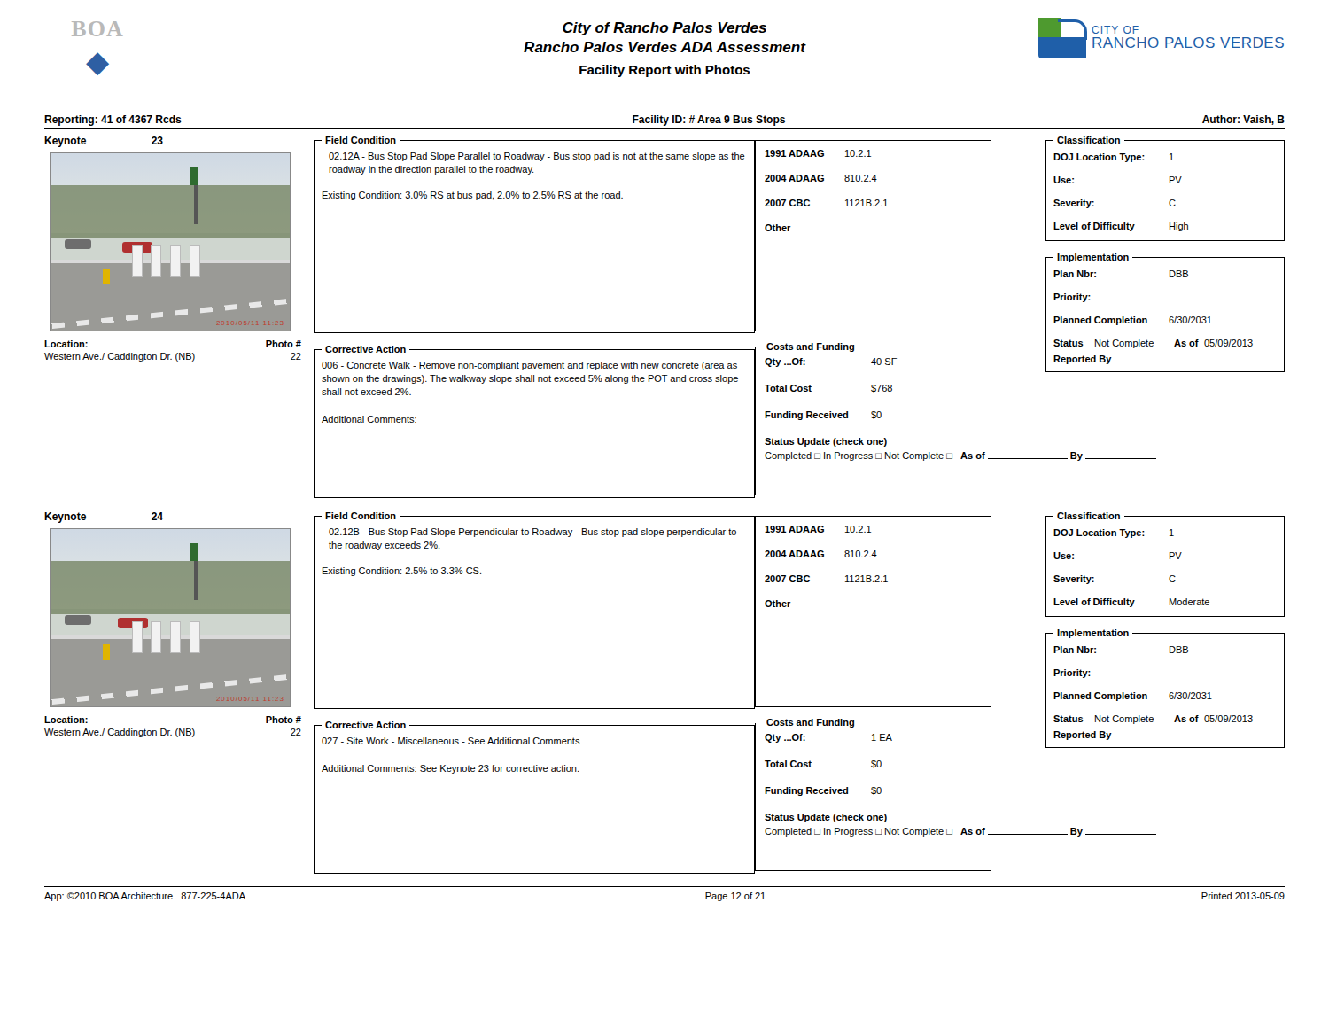BOA
◆
City of Rancho Palos Verdes
Rancho Palos Verdes ADA Assessment
Facility Report with Photos
CITY OF
RANCHO PALOS VERDES
Reporting: 41 of 4367 Rcds
Facility ID: # Area 9 Bus Stops
Author: Vaish, B
Keynote 23
2010/05/11 11:23
Location: Photo #
Western Ave./ Caddington Dr. (NB) 22
Field Condition
02.12A - Bus Stop Pad Slope Parallel to Roadway - Bus stop pad is not at the same slope as the roadway in the direction parallel to the roadway.
Existing Condition: 3.0% RS at bus pad, 2.0% to 2.5% RS at the road.
Corrective Action
006 - Concrete Walk - Remove non-compliant pavement and replace with new concrete (area as shown on the drawings). The walkway slope shall not exceed 5% along the POT and cross slope shall not exceed 2%.
Additional Comments:
1991 ADAAG
10.2.1
2004 ADAAG
810.2.4
2007 CBC
1121B.2.1
Other
Costs and Funding
Qty ...Of:
40 SF
Total Cost
$768
Funding Received
$0
Status Update (check one)
Completed □ In Progress □ Not Complete □ As of By
Classification
DOJ Location Type:
1
Use:
PV
Severity:
C
Level of Difficulty
High
Implementation
Plan Nbr:
DBB
Priority:
Planned Completion
6/30/2031
Status
Not Complete
As of
05/09/2013
Reported By
Keynote 24
2010/05/11 11:23
Location: Photo #
Western Ave./ Caddington Dr. (NB) 22
Field Condition
02.12B - Bus Stop Pad Slope Perpendicular to Roadway - Bus stop pad slope perpendicular to the roadway exceeds 2%.
Existing Condition: 2.5% to 3.3% CS.
Corrective Action
027 - Site Work - Miscellaneous - See Additional Comments
Additional Comments: See Keynote 23 for corrective action.
1991 ADAAG
10.2.1
2004 ADAAG
810.2.4
2007 CBC
1121B.2.1
Other
Costs and Funding
Qty ...Of:
1 EA
Total Cost
$0
Funding Received
$0
Status Update (check one)
Completed □ In Progress □ Not Complete □ As of By
Classification
DOJ Location Type:
1
Use:
PV
Severity:
C
Level of Difficulty
Moderate
Implementation
Plan Nbr:
DBB
Priority:
Planned Completion
6/30/2031
Status
Not Complete
As of
05/09/2013
Reported By
App: ©2010 BOA Architecture 877-225-4ADA
Page 12 of 21
Printed 2013-05-09